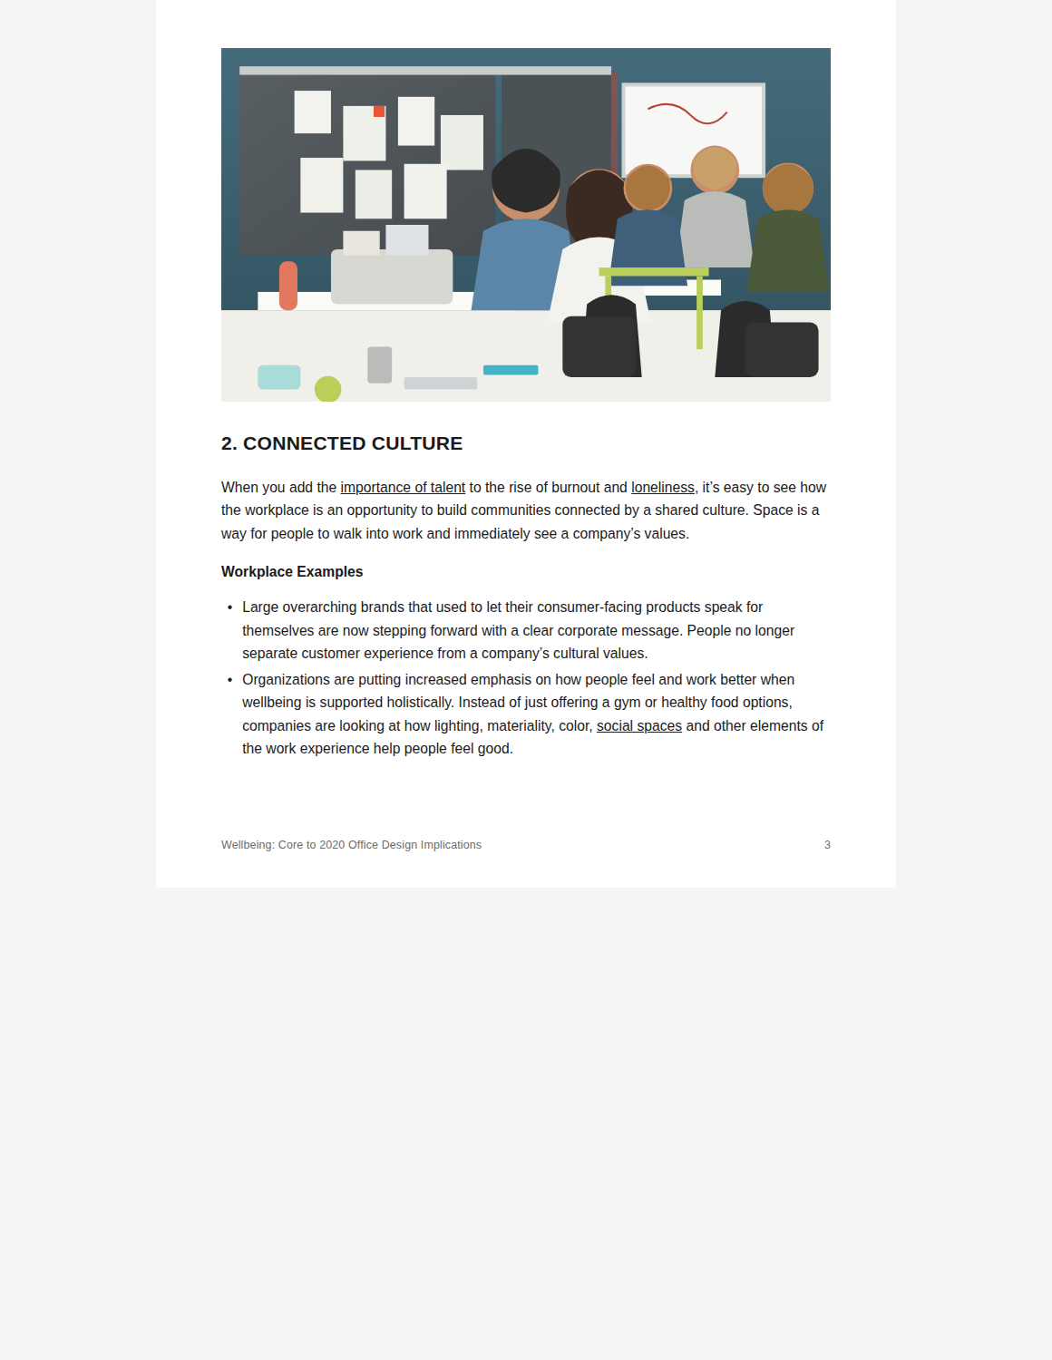2. CONNECTED CULTURE
When you add the importance of talent to the rise of burnout and loneliness, it’s easy to see how the workplace is an opportunity to build communities connected by a shared culture. Space is a way for people to walk into work and immediately see a company’s values.
Workplace Examples
Large overarching brands that used to let their consumer-facing products speak for themselves are now stepping forward with a clear corporate message. People no longer separate customer experience from a company’s cultural values.
Organizations are putting increased emphasis on how people feel and work better when wellbeing is supported holistically. Instead of just offering a gym or healthy food options, companies are looking at how lighting, materiality, color, social spaces and other elements of the work experience help people feel good.
Wellbeing: Core to 2020 Office Design Implications 3